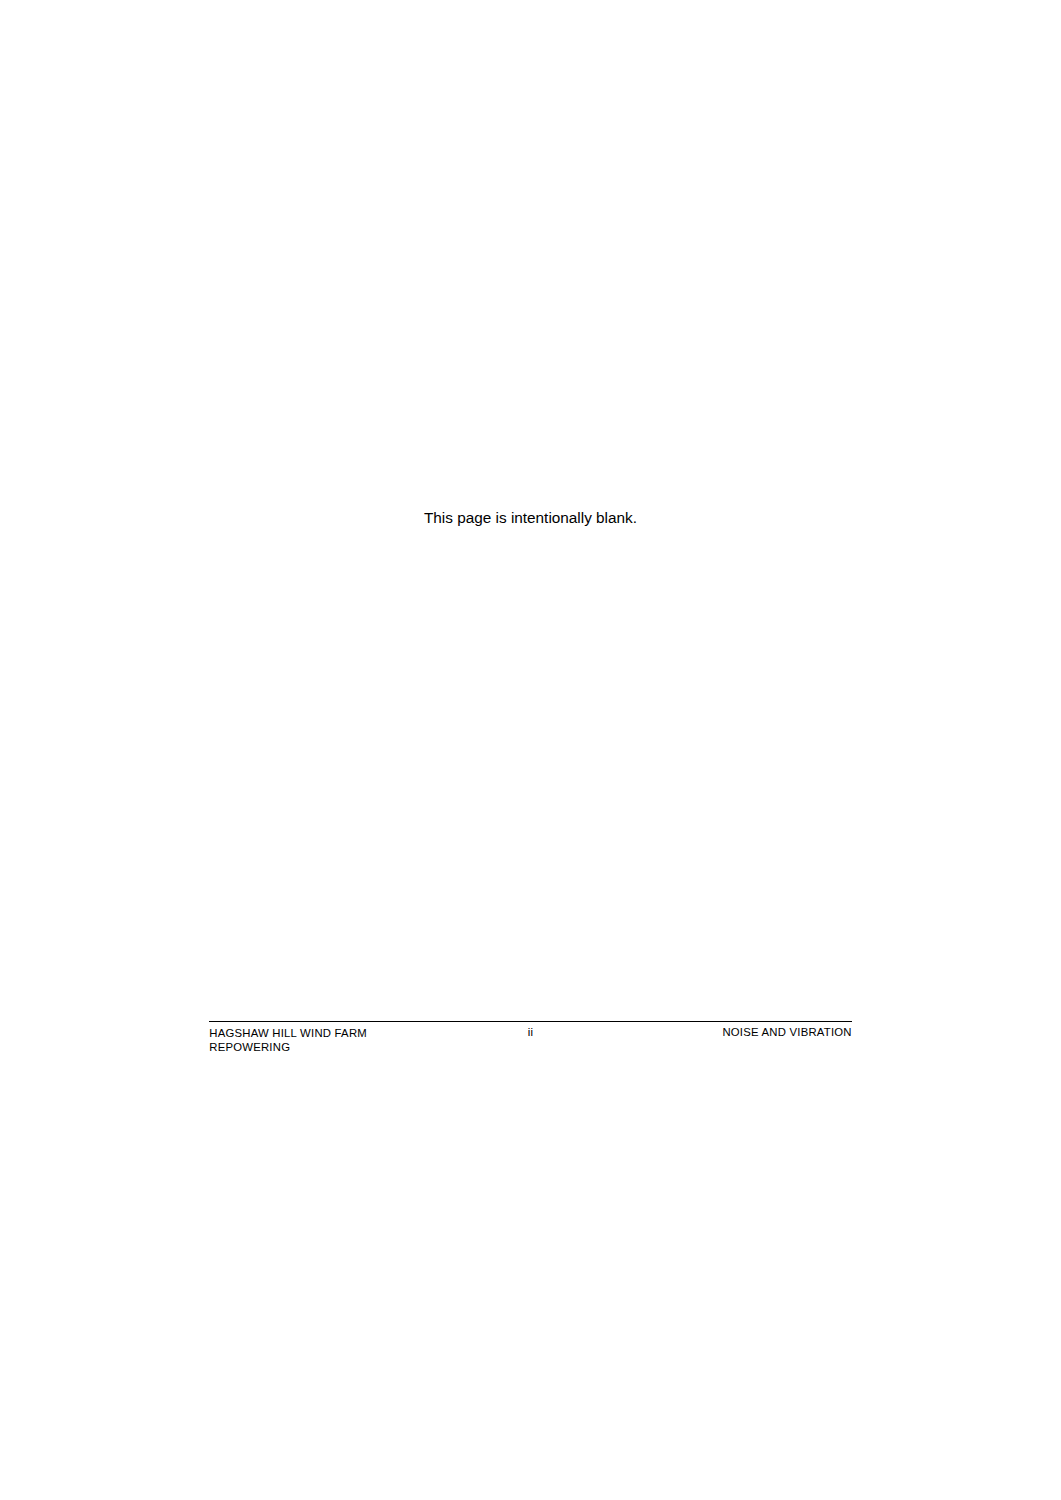This page is intentionally blank.
| HAGSHAW HILL WIND FARM REPOWERING | ii | NOISE AND VIBRATION |